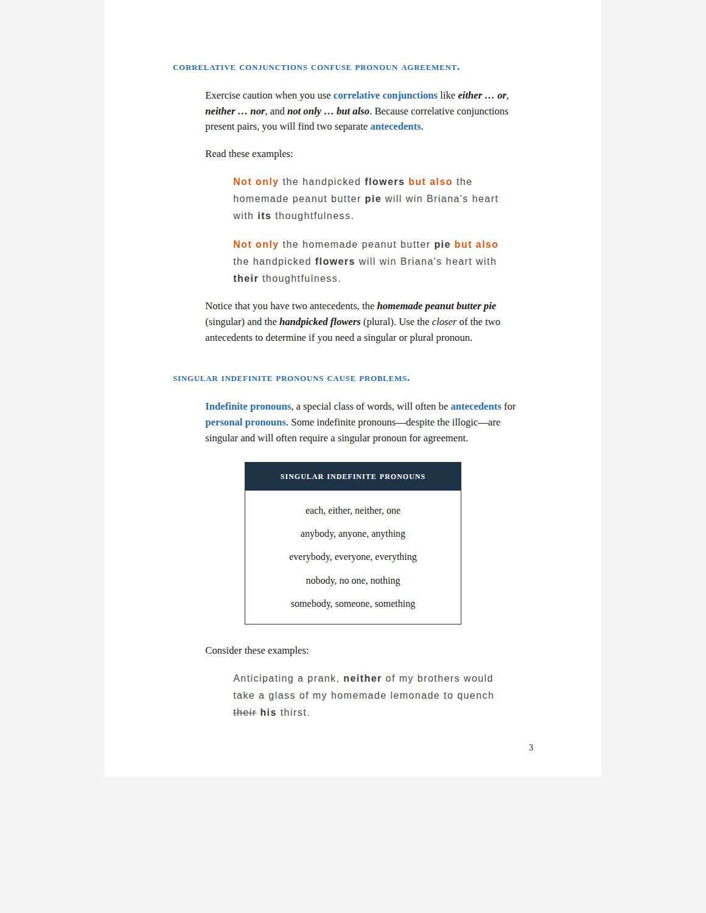Correlative conjunctions confuse pronoun agreement.
Exercise caution when you use correlative conjunctions like either … or, neither … nor, and not only … but also. Because correlative conjunctions present pairs, you will find two separate antecedents.
Read these examples:
Not only the handpicked flowers but also the homemade peanut butter pie will win Briana's heart with its thoughtfulness.
Not only the homemade peanut butter pie but also the handpicked flowers will win Briana's heart with their thoughtfulness.
Notice that you have two antecedents, the homemade peanut butter pie (singular) and the handpicked flowers (plural). Use the closer of the two antecedents to determine if you need a singular or plural pronoun.
Singular indefinite pronouns cause problems.
Indefinite pronouns, a special class of words, will often be antecedents for personal pronouns. Some indefinite pronouns—despite the illogic—are singular and will often require a singular pronoun for agreement.
Singular Indefinite Pronouns
| each, either, neither, one |
| anybody, anyone, anything |
| everybody, everyone, everything |
| nobody, no one, nothing |
| somebody, someone, something |
Consider these examples:
Anticipating a prank, neither of my brothers would take a glass of my homemade lemonade to quench their his thirst.
3